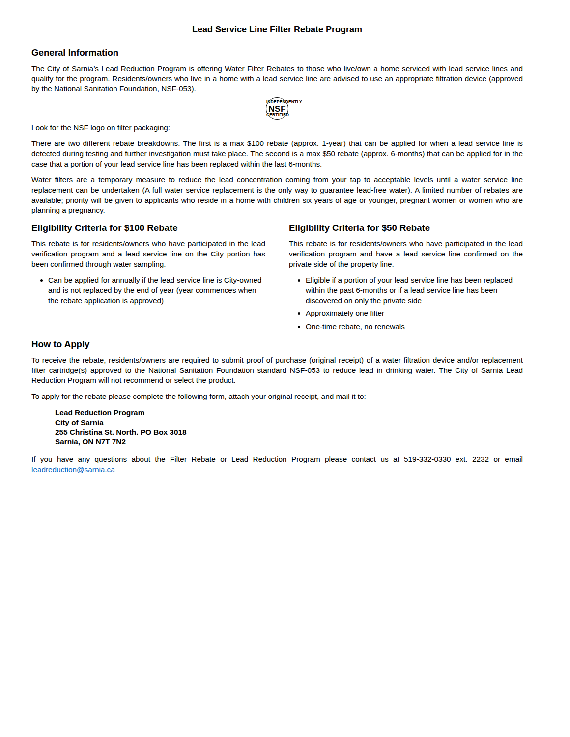Lead Service Line Filter Rebate Program
General Information
The City of Sarnia’s Lead Reduction Program is offering Water Filter Rebates to those who live/own a home serviced with lead service lines and qualify for the program. Residents/owners who live in a home with a lead service line are advised to use an appropriate filtration device (approved by the National Sanitation Foundation, NSF-053).
INDEPENDENTLYNSFCERTIFIED
Look for the NSF logo on filter packaging:
There are two different rebate breakdowns. The first is a max $100 rebate (approx. 1-year) that can be applied for when a lead service line is detected during testing and further investigation must take place. The second is a max $50 rebate (approx. 6-months) that can be applied for in the case that a portion of your lead service line has been replaced within the last 6-months.
Water filters are a temporary measure to reduce the lead concentration coming from your tap to acceptable levels until a water service line replacement can be undertaken (A full water service replacement is the only way to guarantee lead-free water). A limited number of rebates are available; priority will be given to applicants who reside in a home with children six years of age or younger, pregnant women or women who are planning a pregnancy.
Eligibility Criteria for $100 Rebate
This rebate is for residents/owners who have participated in the lead verification program and a lead service line on the City portion has been confirmed through water sampling.
Can be applied for annually if the lead service line is City-owned and is not replaced by the end of year (year commences when the rebate application is approved)
Eligibility Criteria for $50 Rebate
This rebate is for residents/owners who have participated in the lead verification program and have a lead service line confirmed on the private side of the property line.
Eligible if a portion of your lead service line has been replaced within the past 6-months or if a lead service line has been discovered on only the private side
Approximately one filter
One-time rebate, no renewals
How to Apply
To receive the rebate, residents/owners are required to submit proof of purchase (original receipt) of a water filtration device and/or replacement filter cartridge(s) approved to the National Sanitation Foundation standard NSF-053 to reduce lead in drinking water. The City of Sarnia Lead Reduction Program will not recommend or select the product.
To apply for the rebate please complete the following form, attach your original receipt, and mail it to:
Lead Reduction Program
City of Sarnia
255 Christina St. North. PO Box 3018
Sarnia, ON N7T 7N2
If you have any questions about the Filter Rebate or Lead Reduction Program please contact us at 519-332-0330 ext. 2232 or email leadreduction@sarnia.ca